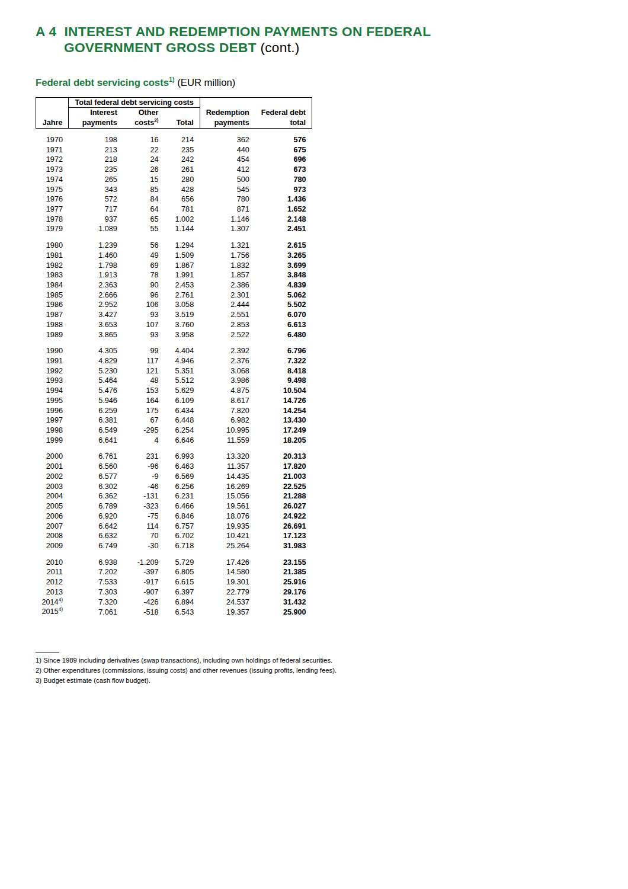A 4 INTEREST AND REDEMPTION PAYMENTS ON FEDERAL GOVERNMENT GROSS DEBT (cont.)
Federal debt servicing costs1) (EUR million)
| | Total federal debt servicing costs | |
| --- | --- | --- |
| | Interest | Other | | Redemption | Federal debt |
| Jahre | payments | costs 2) | Total | payments | total |
| 1970 | 198 | 16 | 214 | 362 | 576 |
| 1971 | 213 | 22 | 235 | 440 | 675 |
| 1972 | 218 | 24 | 242 | 454 | 696 |
| 1973 | 235 | 26 | 261 | 412 | 673 |
| 1974 | 265 | 15 | 280 | 500 | 780 |
| 1975 | 343 | 85 | 428 | 545 | 973 |
| 1976 | 572 | 84 | 656 | 780 | 1.436 |
| 1977 | 717 | 64 | 781 | 871 | 1.652 |
| 1978 | 937 | 65 | 1.002 | 1.146 | 2.148 |
| 1979 | 1.089 | 55 | 1.144 | 1.307 | 2.451 |
| 1980 | 1.239 | 56 | 1.294 | 1.321 | 2.615 |
| 1981 | 1.460 | 49 | 1.509 | 1.756 | 3.265 |
| 1982 | 1.798 | 69 | 1.867 | 1.832 | 3.699 |
| 1983 | 1.913 | 78 | 1.991 | 1.857 | 3.848 |
| 1984 | 2.363 | 90 | 2.453 | 2.386 | 4.839 |
| 1985 | 2.666 | 96 | 2.761 | 2.301 | 5.062 |
| 1986 | 2.952 | 106 | 3.058 | 2.444 | 5.502 |
| 1987 | 3.427 | 93 | 3.519 | 2.551 | 6.070 |
| 1988 | 3.653 | 107 | 3.760 | 2.853 | 6.613 |
| 1989 | 3.865 | 93 | 3.958 | 2.522 | 6.480 |
| 1990 | 4.305 | 99 | 4.404 | 2.392 | 6.796 |
| 1991 | 4.829 | 117 | 4.946 | 2.376 | 7.322 |
| 1992 | 5.230 | 121 | 5.351 | 3.068 | 8.418 |
| 1993 | 5.464 | 48 | 5.512 | 3.986 | 9.498 |
| 1994 | 5.476 | 153 | 5.629 | 4.875 | 10.504 |
| 1995 | 5.946 | 164 | 6.109 | 8.617 | 14.726 |
| 1996 | 6.259 | 175 | 6.434 | 7.820 | 14.254 |
| 1997 | 6.381 | 67 | 6.448 | 6.982 | 13.430 |
| 1998 | 6.549 | -295 | 6.254 | 10.995 | 17.249 |
| 1999 | 6.641 | 4 | 6.646 | 11.559 | 18.205 |
| 2000 | 6.761 | 231 | 6.993 | 13.320 | 20.313 |
| 2001 | 6.560 | -96 | 6.463 | 11.357 | 17.820 |
| 2002 | 6.577 | -9 | 6.569 | 14.435 | 21.003 |
| 2003 | 6.302 | -46 | 6.256 | 16.269 | 22.525 |
| 2004 | 6.362 | -131 | 6.231 | 15.056 | 21.288 |
| 2005 | 6.789 | -323 | 6.466 | 19.561 | 26.027 |
| 2006 | 6.920 | -75 | 6.846 | 18.076 | 24.922 |
| 2007 | 6.642 | 114 | 6.757 | 19.935 | 26.691 |
| 2008 | 6.632 | 70 | 6.702 | 10.421 | 17.123 |
| 2009 | 6.749 | -30 | 6.718 | 25.264 | 31.983 |
| 2010 | 6.938 | -1.209 | 5.729 | 17.426 | 23.155 |
| 2011 | 7.202 | -397 | 6.805 | 14.580 | 21.385 |
| 2012 | 7.533 | -917 | 6.615 | 19.301 | 25.916 |
| 2013 | 7.303 | -907 | 6.397 | 22.779 | 29.176 |
| 2014 4) | 7.320 | -426 | 6.894 | 24.537 | 31.432 |
| 2015 4) | 7.061 | -518 | 6.543 | 19.357 | 25.900 |
1) Since 1989 including derivatives (swap transactions), including own holdings of federal securities.
2) Other expenditures (commissions, issuing costs) and other revenues (issuing profits, lending fees).
3) Budget estimate (cash flow budget).